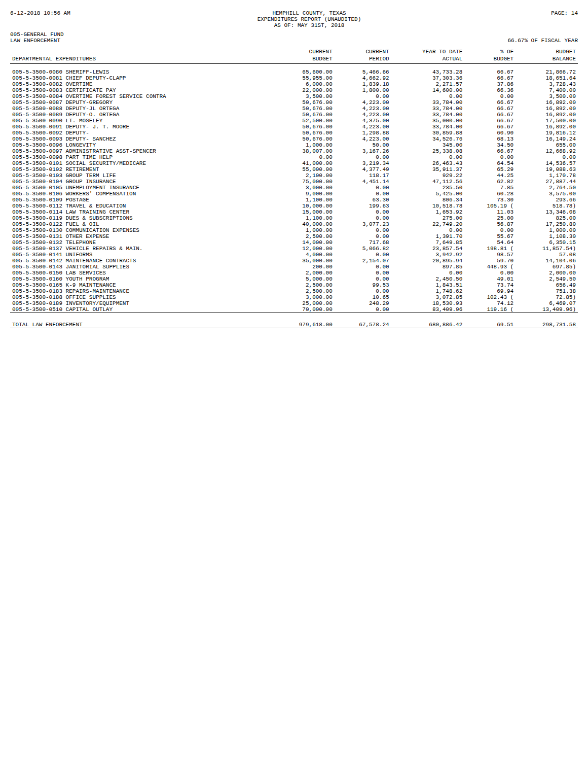6-12-2018 10:56 AM HEMPHILL COUNTY, TEXAS PAGE: 14
EXPENDITURES REPORT (UNAUDITED)
AS OF: MAY 31ST, 2018
005-GENERAL FUND
LAW ENFORCEMENT 66.67% OF FISCAL YEAR
| | CURRENT | CURRENT | YEAR TO DATE | % OF | BUDGET |
| --- | --- | --- | --- | --- | --- |
| DEPARTMENTAL EXPENDITURES | BUDGET | PERIOD | ACTUAL | BUDGET | BALANCE |
| 005-5-3500-0080 SHERIFF-LEWIS | 65,600.00 | 5,466.66 | 43,733.28 | 66.67 | 21,866.72 |
| 005-5-3500-0081 CHIEF DEPUTY-CLAPP | 55,955.00 | 4,662.92 | 37,303.36 | 66.67 | 18,651.64 |
| 005-5-3500-0082 OVERTIME | 6,000.00 | 1,839.18 | 2,271.57 | 37.86 | 3,728.43 |
| 005-5-3500-0083 CERTIFICATE PAY | 22,000.00 | 1,800.00 | 14,600.00 | 66.36 | 7,400.00 |
| 005-5-3500-0084 OVERTIME FOREST SERVICE CONTRA | 3,500.00 | 0.00 | 0.00 | 0.00 | 3,500.00 |
| 005-5-3500-0087 DEPUTY-GREGORY | 50,676.00 | 4,223.00 | 33,784.00 | 66.67 | 16,892.00 |
| 005-5-3500-0088 DEPUTY-JL ORTEGA | 50,676.00 | 4,223.00 | 33,784.00 | 66.67 | 16,892.00 |
| 005-5-3500-0089 DEPUTY-O. ORTEGA | 50,676.00 | 4,223.00 | 33,784.00 | 66.67 | 16,892.00 |
| 005-5-3500-0090 LT.-MOSELEY | 52,500.00 | 4,375.00 | 35,000.00 | 66.67 | 17,500.00 |
| 005-5-3500-0091 DEPUTY- J. T. MOORE | 50,676.00 | 4,223.00 | 33,784.00 | 66.67 | 16,892.00 |
| 005-5-3500-0092 DEPUTY- | 50,676.00 | 1,298.88 | 30,859.88 | 60.90 | 19,816.12 |
| 005-5-3500-0093 DEPUTY- SANCHEZ | 50,676.00 | 4,223.00 | 34,526.76 | 68.13 | 16,149.24 |
| 005-5-3500-0096 LONGEVITY | 1,000.00 | 50.00 | 345.00 | 34.50 | 655.00 |
| 005-5-3500-0097 ADMINISTRATIVE ASST-SPENCER | 38,007.00 | 3,167.26 | 25,338.08 | 66.67 | 12,668.92 |
| 005-5-3500-0098 PART TIME HELP | 0.00 | 0.00 | 0.00 | 0.00 | 0.00 |
| 005-5-3500-0101 SOCIAL SECURITY/MEDICARE | 41,000.00 | 3,219.34 | 26,463.43 | 64.54 | 14,536.57 |
| 005-5-3500-0102 RETIREMENT | 55,000.00 | 4,377.49 | 35,911.37 | 65.29 | 19,088.63 |
| 005-5-3500-0103 GROUP TERM LIFE | 2,100.00 | 118.17 | 929.22 | 44.25 | 1,170.78 |
| 005-5-3500-0104 GROUP INSURANCE | 75,000.00 | 4,451.14 | 47,112.56 | 62.82 | 27,887.44 |
| 005-5-3500-0105 UNEMPLOYMENT INSURANCE | 3,000.00 | 0.00 | 235.50 | 7.85 | 2,764.50 |
| 005-5-3500-0106 WORKERS' COMPENSATION | 9,000.00 | 0.00 | 5,425.00 | 60.28 | 3,575.00 |
| 005-5-3500-0109 POSTAGE | 1,100.00 | 63.30 | 806.34 | 73.30 | 293.66 |
| 005-5-3500-0112 TRAVEL & EDUCATION | 10,000.00 | 199.63 | 10,518.78 | 105.19 ( | 518.78) |
| 005-5-3500-0114 LAW TRAINING CENTER | 15,000.00 | 0.00 | 1,653.92 | 11.03 | 13,346.08 |
| 005-5-3500-0119 DUES & SUBSCRIPTIONS | 1,100.00 | 0.00 | 275.00 | 25.00 | 825.00 |
| 005-5-3500-0122 FUEL & OIL | 40,000.00 | 3,077.23 | 22,749.20 | 56.87 | 17,250.80 |
| 005-5-3500-0130 COMMUNICATION EXPENSES | 1,000.00 | 0.00 | 0.00 | 0.00 | 1,000.00 |
| 005-5-3500-0131 OTHER EXPENSE | 2,500.00 | 0.00 | 1,391.70 | 55.67 | 1,108.30 |
| 005-5-3500-0132 TELEPHONE | 14,000.00 | 717.68 | 7,649.85 | 54.64 | 6,350.15 |
| 005-5-3500-0137 VEHICLE REPAIRS & MAIN. | 12,000.00 | 5,066.82 | 23,857.54 | 198.81 ( | 11,857.54) |
| 005-5-3500-0141 UNIFORMS | 4,000.00 | 0.00 | 3,942.92 | 98.57 | 57.08 |
| 005-5-3500-0142 MAINTENANCE CONTRACTS | 35,000.00 | 2,154.07 | 20,895.94 | 59.70 | 14,104.06 |
| 005-5-3500-0143 JANITORIAL SUPPLIES | 200.00 | 0.00 | 897.85 | 448.93 ( | 697.85) |
| 005-5-3500-0150 LAB SERVICES | 2,000.00 | 0.00 | 0.00 | 0.00 | 2,000.00 |
| 005-5-3500-0160 YOUTH PROGRAM | 5,000.00 | 0.00 | 2,450.50 | 49.01 | 2,549.50 |
| 005-5-3500-0165 K-9 MAINTENANCE | 2,500.00 | 99.53 | 1,843.51 | 73.74 | 656.49 |
| 005-5-3500-0183 REPAIRS-MAINTENANCE | 2,500.00 | 0.00 | 1,748.62 | 69.94 | 751.38 |
| 005-5-3500-0188 OFFICE SUPPLIES | 3,000.00 | 10.65 | 3,072.85 | 102.43 ( | 72.85) |
| 005-5-3500-0189 INVENTORY/EQUIPMENT | 25,000.00 | 248.29 | 18,530.93 | 74.12 | 6,469.07 |
| 005-5-3500-0510 CAPITAL OUTLAY | 70,000.00 | 0.00 | 83,409.96 | 119.16 ( | 13,409.96) |
| TOTAL LAW ENFORCEMENT | 979,618.00 | 67,578.24 | 680,886.42 | 69.51 | 298,731.58 |